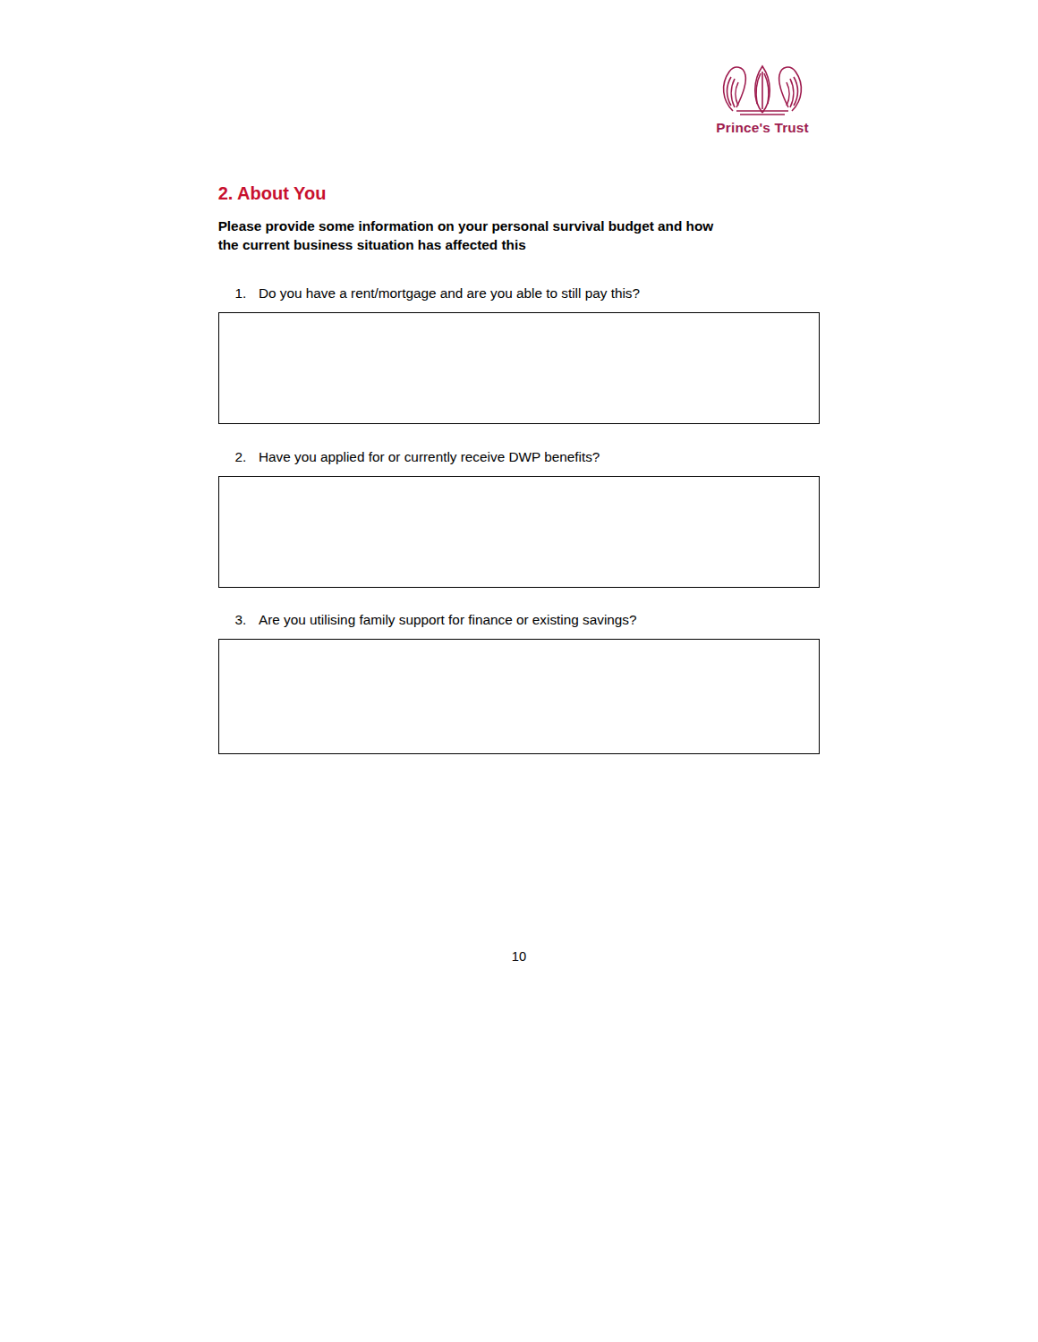Prince's Trust
2. About You
Please provide some information on your personal survival budget and how the current business situation has affected this
Do you have a rent/mortgage and are you able to still pay this?
Have you applied for or currently receive DWP benefits?
Are you utilising family support for finance or existing savings?
10